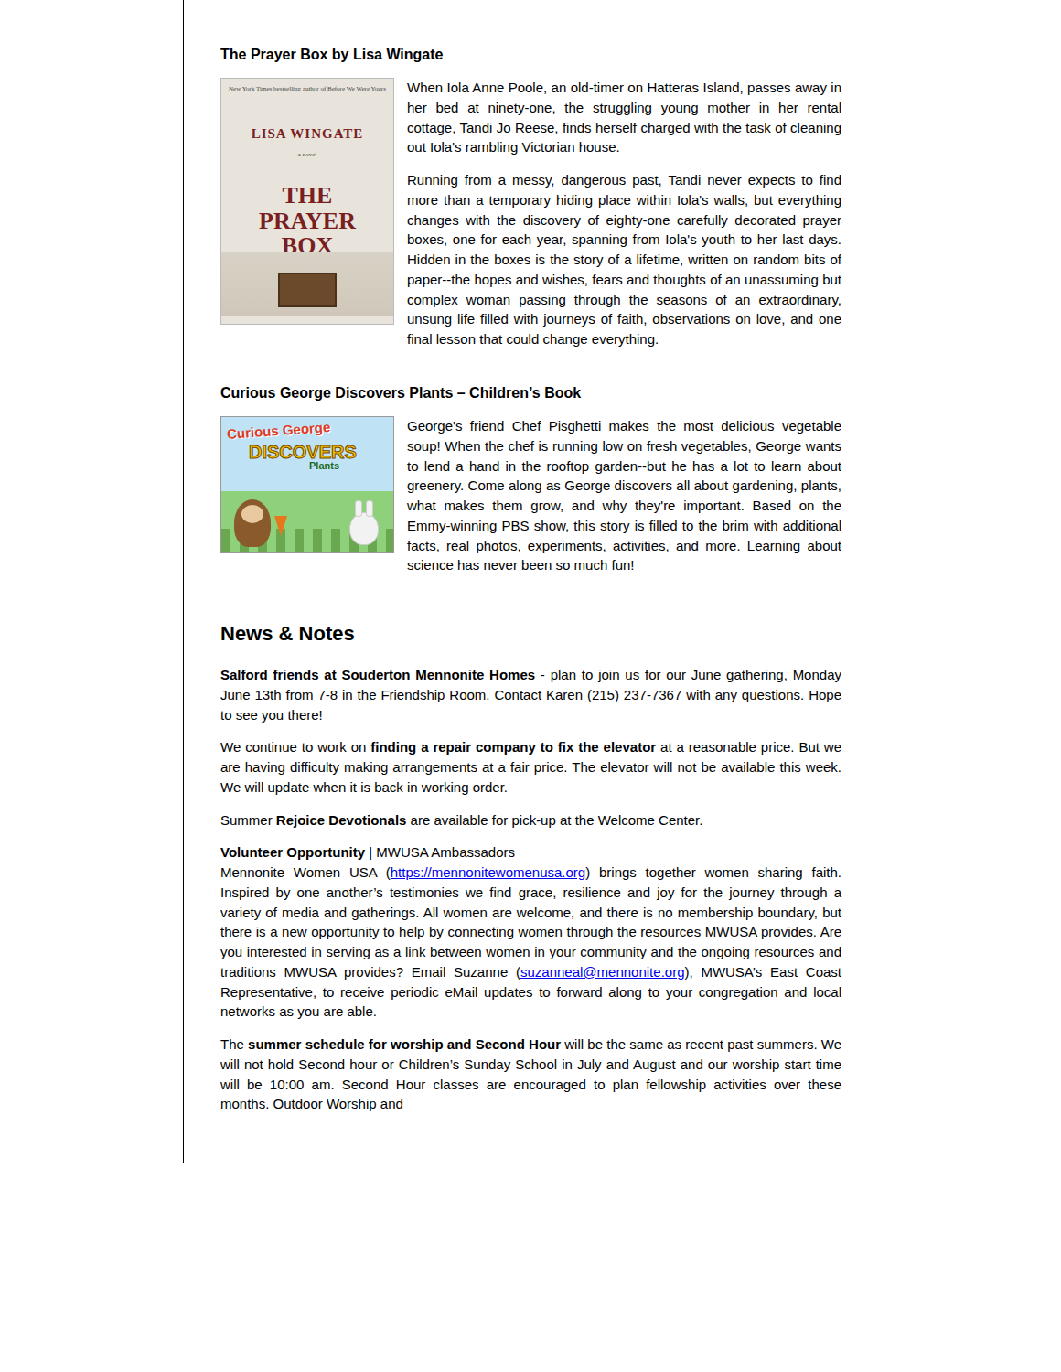The Prayer Box by Lisa Wingate
New York Times bestselling author of Before We Were Yours
LISA WINGATE
a novel
THE
PRAYER
BOX
"The Prayer Box is a masterpiece of story and skill."
DEBBIE MACOMBER
New York Times bestselling author
When Iola Anne Poole, an old-timer on Hatteras Island, passes away in her bed at ninety-one, the struggling young mother in her rental cottage, Tandi Jo Reese, finds herself charged with the task of cleaning out Iola's rambling Victorian house.
Running from a messy, dangerous past, Tandi never expects to find more than a temporary hiding place within Iola's walls, but everything changes with the discovery of eighty-one carefully decorated prayer boxes, one for each year, spanning from Iola's youth to her last days. Hidden in the boxes is the story of a lifetime, written on random bits of paper--the hopes and wishes, fears and thoughts of an unassuming but complex woman passing through the seasons of an extraordinary, unsung life filled with journeys of faith, observations on love, and one final lesson that could change everything.
Curious George Discovers Plants – Children’s Book
Curious George
DISCOVERS
Plants
George's friend Chef Pisghetti makes the most delicious vegetable soup! When the chef is running low on fresh vegetables, George wants to lend a hand in the rooftop garden--but he has a lot to learn about greenery. Come along as George discovers all about gardening, plants, what makes them grow, and why they're important. Based on the Emmy-winning PBS show, this story is filled to the brim with additional facts, real photos, experiments, activities, and more. Learning about science has never been so much fun!
News & Notes
Salford friends at Souderton Mennonite Homes - plan to join us for our June gathering, Monday June 13th from 7-8 in the Friendship Room. Contact Karen (215) 237-7367 with any questions. Hope to see you there!
We continue to work on finding a repair company to fix the elevator at a reasonable price. But we are having difficulty making arrangements at a fair price. The elevator will not be available this week. We will update when it is back in working order.
Summer Rejoice Devotionals are available for pick-up at the Welcome Center.
Volunteer Opportunity | MWUSA Ambassadors
Mennonite Women USA (https://mennonitewomenusa.org) brings together women sharing faith. Inspired by one another’s testimonies we find grace, resilience and joy for the journey through a variety of media and gatherings. All women are welcome, and there is no membership boundary, but there is a new opportunity to help by connecting women through the resources MWUSA provides. Are you interested in serving as a link between women in your community and the ongoing resources and traditions MWUSA provides? Email Suzanne (suzanneal@mennonite.org), MWUSA’s East Coast Representative, to receive periodic eMail updates to forward along to your congregation and local networks as you are able.
The summer schedule for worship and Second Hour will be the same as recent past summers. We will not hold Second hour or Children’s Sunday School in July and August and our worship start time will be 10:00 am. Second Hour classes are encouraged to plan fellowship activities over these months. Outdoor Worship and